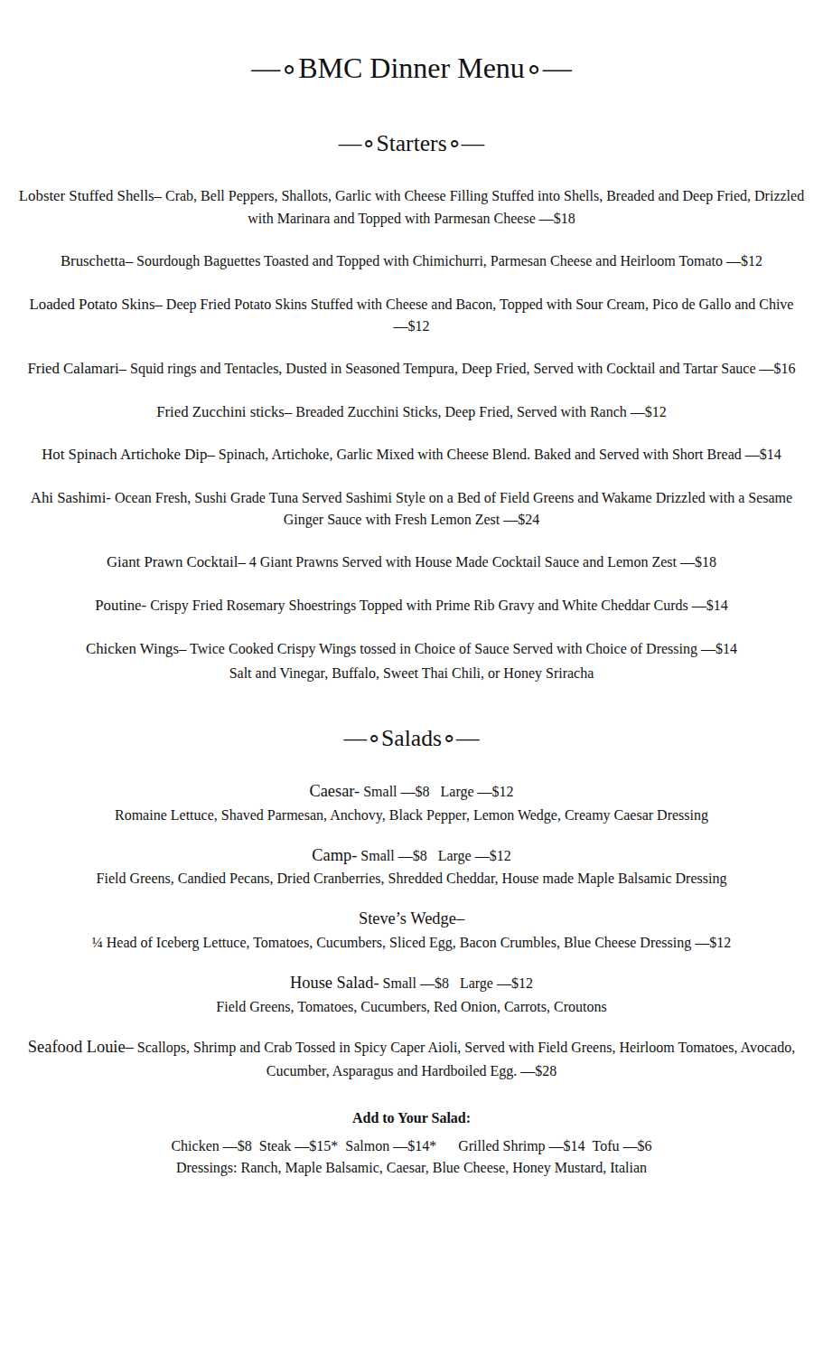—∘BMC Dinner Menu∘—
—∘Starters∘—
Lobster Stuffed Shells– Crab, Bell Peppers, Shallots, Garlic with Cheese Filling Stuffed into Shells, Breaded and Deep Fried, Drizzled with Marinara and Topped with Parmesan Cheese —$18
Bruschetta– Sourdough Baguettes Toasted and Topped with Chimichurri, Parmesan Cheese and Heirloom Tomato —$12
Loaded Potato Skins– Deep Fried Potato Skins Stuffed with Cheese and Bacon, Topped with Sour Cream, Pico de Gallo and Chive —$12
Fried Calamari– Squid rings and Tentacles, Dusted in Seasoned Tempura, Deep Fried, Served with Cocktail and Tartar Sauce —$16
Fried Zucchini sticks– Breaded Zucchini Sticks, Deep Fried, Served with Ranch —$12
Hot Spinach Artichoke Dip– Spinach, Artichoke, Garlic Mixed with Cheese Blend. Baked and Served with Short Bread —$14
Ahi Sashimi- Ocean Fresh, Sushi Grade Tuna Served Sashimi Style on a Bed of Field Greens and Wakame Drizzled with a Sesame Ginger Sauce with Fresh Lemon Zest —$24
Giant Prawn Cocktail– 4 Giant Prawns Served with House Made Cocktail Sauce and Lemon Zest —$18
Poutine- Crispy Fried Rosemary Shoestrings Topped with Prime Rib Gravy and White Cheddar Curds —$14
Chicken Wings– Twice Cooked Crispy Wings tossed in Choice of Sauce Served with Choice of Dressing —$14 Salt and Vinegar, Buffalo, Sweet Thai Chili, or Honey Sriracha
—∘Salads∘—
Caesar- Small —$8 Large —$12 Romaine Lettuce, Shaved Parmesan, Anchovy, Black Pepper, Lemon Wedge, Creamy Caesar Dressing
Camp- Small —$8 Large —$12 Field Greens, Candied Pecans, Dried Cranberries, Shredded Cheddar, House made Maple Balsamic Dressing
Steve’s Wedge– ¼ Head of Iceberg Lettuce, Tomatoes, Cucumbers, Sliced Egg, Bacon Crumbles, Blue Cheese Dressing —$12
House Salad- Small —$8 Large —$12 Field Greens, Tomatoes, Cucumbers, Red Onion, Carrots, Croutons
Seafood Louie– Scallops, Shrimp and Crab Tossed in Spicy Caper Aioli, Served with Field Greens, Heirloom Tomatoes, Avocado, Cucumber, Asparagus and Hardboiled Egg. —$28
Add to Your Salad: Chicken —$8 Steak —$15* Salmon —$14* Grilled Shrimp —$14 Tofu —$6 Dressings: Ranch, Maple Balsamic, Caesar, Blue Cheese, Honey Mustard, Italian